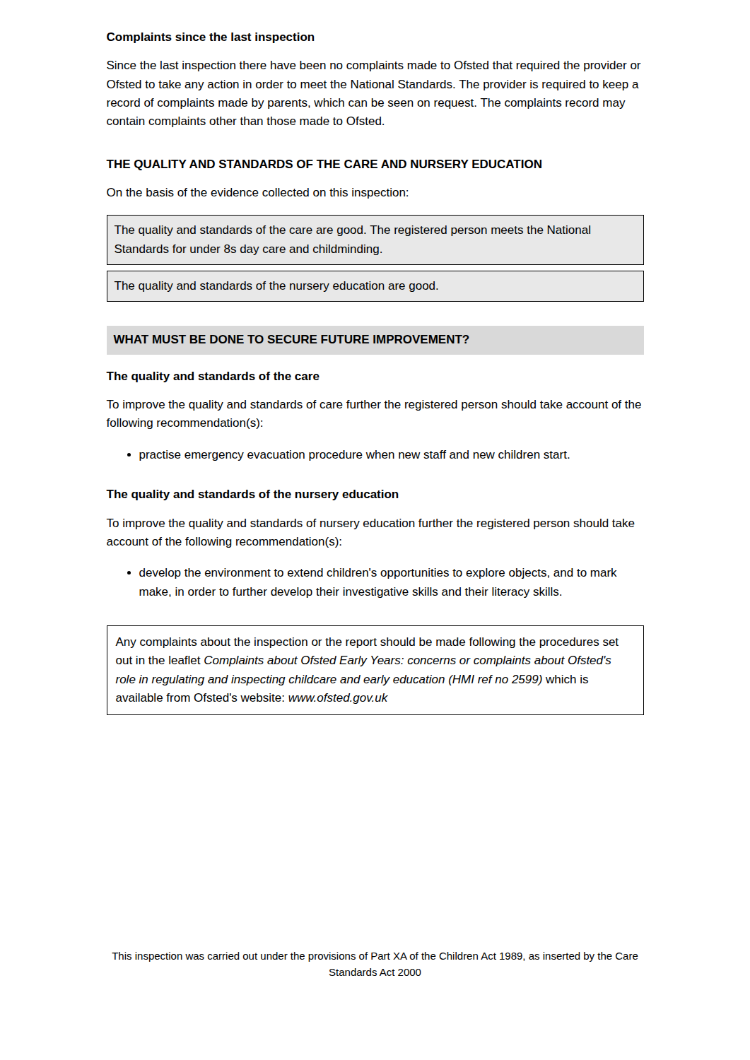Complaints since the last inspection
Since the last inspection there have been no complaints made to Ofsted that required the provider or Ofsted to take any action in order to meet the National Standards. The provider is required to keep a record of complaints made by parents, which can be seen on request. The complaints record may contain complaints other than those made to Ofsted.
THE QUALITY AND STANDARDS OF THE CARE AND NURSERY EDUCATION
On the basis of the evidence collected on this inspection:
The quality and standards of the care are good. The registered person meets the National Standards for under 8s day care and childminding.
The quality and standards of the nursery education are good.
WHAT MUST BE DONE TO SECURE FUTURE IMPROVEMENT?
The quality and standards of the care
To improve the quality and standards of care further the registered person should take account of the following recommendation(s):
practise emergency evacuation procedure when new staff and new children start.
The quality and standards of the nursery education
To improve the quality and standards of nursery education further the registered person should take account of the following recommendation(s):
develop the environment to extend children's opportunities to explore objects, and to mark make, in order to further develop their investigative skills and their literacy skills.
Any complaints about the inspection or the report should be made following the procedures set out in the leaflet Complaints about Ofsted Early Years: concerns or complaints about Ofsted's role in regulating and inspecting childcare and early education (HMI ref no 2599) which is available from Ofsted's website: www.ofsted.gov.uk
This inspection was carried out under the provisions of Part XA of the Children Act 1989, as inserted by the Care Standards Act 2000